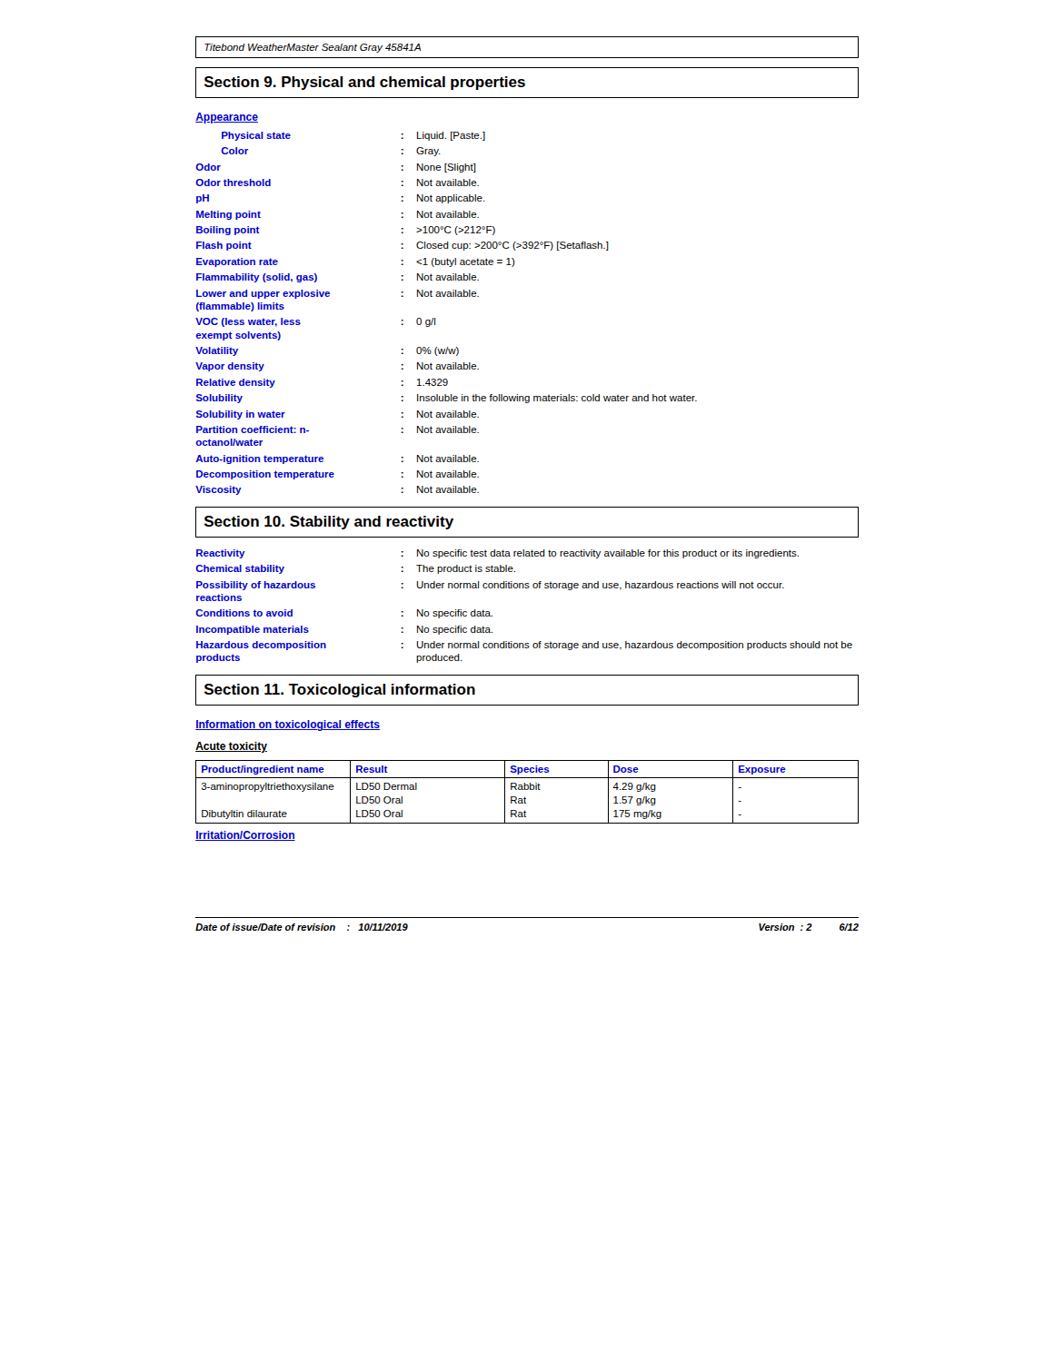Titebond WeatherMaster Sealant Gray 45841A
Section 9. Physical and chemical properties
Appearance
| Physical state | : | Liquid. [Paste.] |
| Color | : | Gray. |
| Odor | : | None [Slight] |
| Odor threshold | : | Not available. |
| pH | : | Not applicable. |
| Melting point | : | Not available. |
| Boiling point | : | >100°C (>212°F) |
| Flash point | : | Closed cup: >200°C (>392°F) [Setaflash.] |
| Evaporation rate | : | <1 (butyl acetate = 1) |
| Flammability (solid, gas) | : | Not available. |
| Lower and upper explosive (flammable) limits | : | Not available. |
| VOC (less water, less exempt solvents) | : | 0 g/l |
| Volatility | : | 0% (w/w) |
| Vapor density | : | Not available. |
| Relative density | : | 1.4329 |
| Solubility | : | Insoluble in the following materials: cold water and hot water. |
| Solubility in water | : | Not available. |
| Partition coefficient: n- octanol/water | : | Not available. |
| Auto-ignition temperature | : | Not available. |
| Decomposition temperature | : | Not available. |
| Viscosity | : | Not available. |
Section 10. Stability and reactivity
| Reactivity | : | No specific test data related to reactivity available for this product or its ingredients. |
| Chemical stability | : | The product is stable. |
| Possibility of hazardous reactions | : | Under normal conditions of storage and use, hazardous reactions will not occur. |
| Conditions to avoid | : | No specific data. |
| Incompatible materials | : | No specific data. |
| Hazardous decomposition products | : | Under normal conditions of storage and use, hazardous decomposition products should not be produced. |
Section 11. Toxicological information
Information on toxicological effects
Acute toxicity
| Product/ingredient name | Result | Species | Dose | Exposure |
| --- | --- | --- | --- | --- |
| 3-aminopropyltriethoxysilane Dibutyltin dilaurate | LD50 Dermal LD50 Oral LD50 Oral | Rabbit Rat Rat | 4.29 g/kg 1.57 g/kg 175 mg/kg | - - - |
Irritation/Corrosion
Date of issue/Date of revision : 10/11/2019
Version : 2
6/12